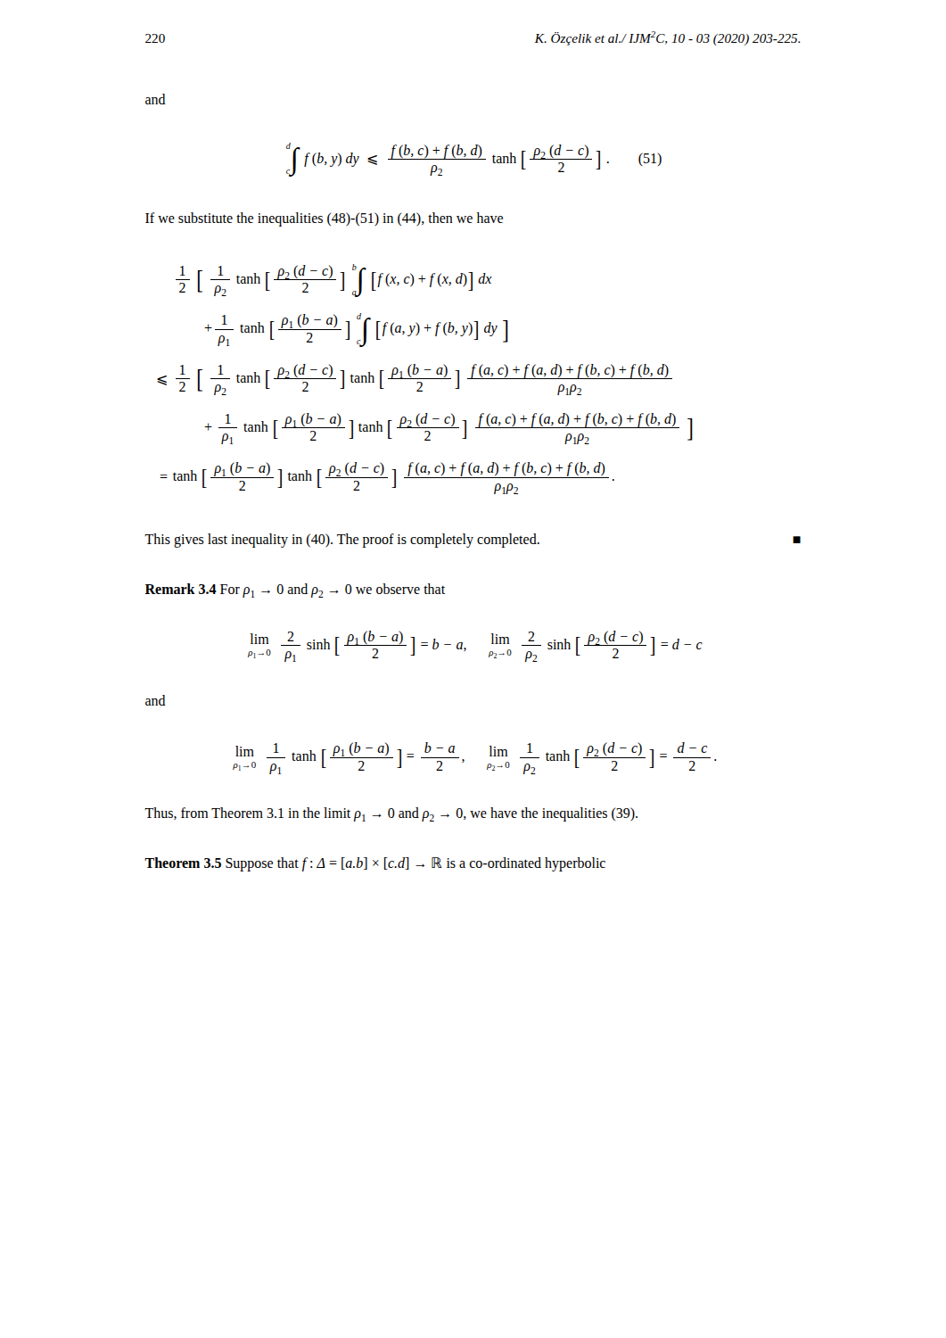220 K. Özçelik et al./ IJM2C, 10 - 03 (2020) 203-225.
and
dc∫ f (b, y) dy ⩽ f (b, c) + f (b, d) ρ2 tanh [ρ2 (d − c) 2] .
(51)
If we substitute the inequalities (48)-(51) in (44), then we have
12 [ 1 ρ2 tanh [ρ2 (d − c) 2] ba∫ [f (x, c) + f (x, d)] dx
+1 ρ1 tanh [ρ1 (b − a) 2] dc∫ [f (a, y) + f (b, y)] dy ]
⩽ 12 [ 1 ρ2 tanh [ρ2 (d − c) 2] tanh [ρ1 (b − a) 2] f (a, c) + f (a, d) + f (b, c) + f (b, d) ρ1ρ2
+ 1 ρ1 tanh [ρ1 (b − a) 2] tanh [ρ2 (d − c) 2] f (a, c) + f (a, d) + f (b, c) + f (b, d) ρ1ρ2 ]
= tanh [ρ1 (b − a) 2] tanh [ρ2 (d − c) 2] f (a, c) + f (a, d) + f (b, c) + f (b, d) ρ1ρ2.
This gives last inequality in (40). The proof is completely completed. ■
Remark 3.4 For ρ1 → 0 and ρ2 → 0 we observe that
lim ρ1→0 2 ρ1 sinh [ρ1 (b − a) 2] = b − a, lim ρ2→0 2 ρ2 sinh [ρ2 (d − c) 2] = d − c
and
lim ρ1→0 1 ρ1 tanh [ρ1 (b − a) 2] = b − a 2, lim ρ2→0 1 ρ2 tanh [ρ2 (d − c) 2] = d − c 2.
Thus, from Theorem 3.1 in the limit ρ1 → 0 and ρ2 → 0, we have the inequalities (39).
Theorem 3.5 Suppose that f : Δ = [a.b] × [c.d] → ℝ is a co-ordinated hyperbolic